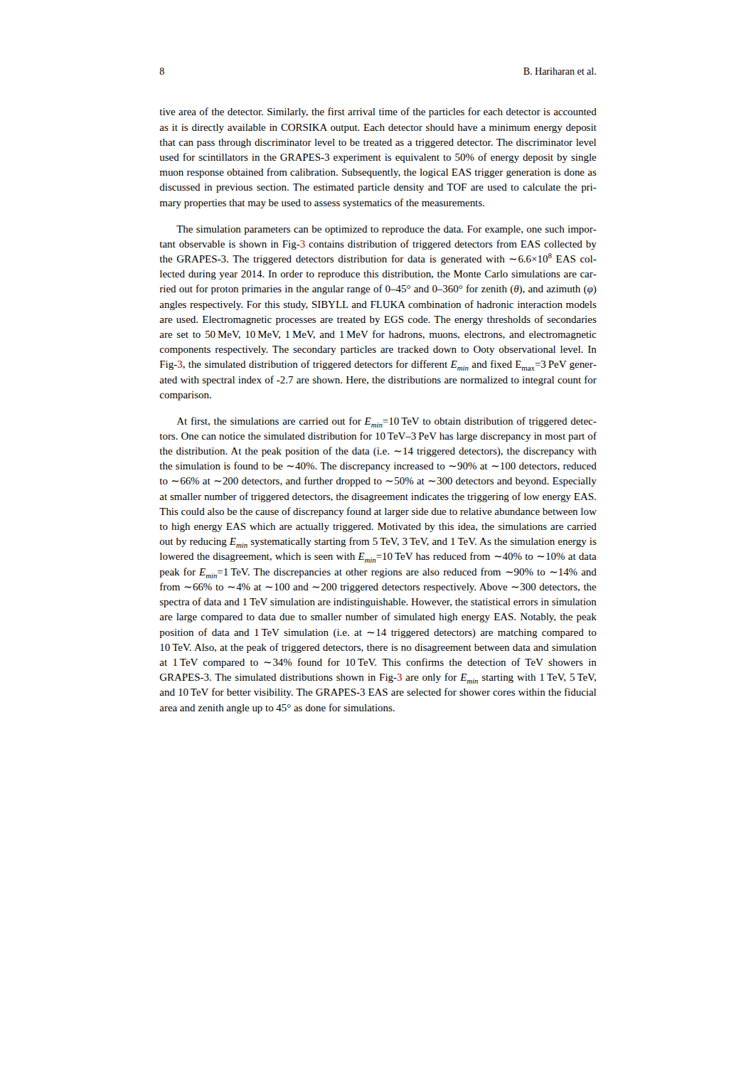8 B. Hariharan et al.
tive area of the detector. Similarly, the first arrival time of the particles for each detector is accounted as it is directly available in CORSIKA output. Each detector should have a minimum energy deposit that can pass through discriminator level to be treated as a triggered detector. The discriminator level used for scintillators in the GRAPES-3 experiment is equivalent to 50% of energy deposit by single muon response obtained from calibration. Subsequently, the logical EAS trigger generation is done as discussed in previous section. The estimated particle density and TOF are used to calculate the primary properties that may be used to assess systematics of the measurements.
The simulation parameters can be optimized to reproduce the data. For example, one such important observable is shown in Fig-3 contains distribution of triggered detectors from EAS collected by the GRAPES-3. The triggered detectors distribution for data is generated with ∼6.6×108 EAS collected during year 2014. In order to reproduce this distribution, the Monte Carlo simulations are carried out for proton primaries in the angular range of 0–45° and 0–360° for zenith (θ), and azimuth (φ) angles respectively. For this study, SIBYLL and FLUKA combination of hadronic interaction models are used. Electromagnetic processes are treated by EGS code. The energy thresholds of secondaries are set to 50 MeV, 10 MeV, 1 MeV, and 1 MeV for hadrons, muons, electrons, and electromagnetic components respectively. The secondary particles are tracked down to Ooty observational level. In Fig-3, the simulated distribution of triggered detectors for different Emin and fixed Emax=3 PeV generated with spectral index of -2.7 are shown. Here, the distributions are normalized to integral count for comparison.
At first, the simulations are carried out for Emin=10 TeV to obtain distribution of triggered detectors. One can notice the simulated distribution for 10 TeV–3 PeV has large discrepancy in most part of the distribution. At the peak position of the data (i.e. ∼14 triggered detectors), the discrepancy with the simulation is found to be ∼40%. The discrepancy increased to ∼90% at ∼100 detectors, reduced to ∼66% at ∼200 detectors, and further dropped to ∼50% at ∼300 detectors and beyond. Especially at smaller number of triggered detectors, the disagreement indicates the triggering of low energy EAS. This could also be the cause of discrepancy found at larger side due to relative abundance between low to high energy EAS which are actually triggered. Motivated by this idea, the simulations are carried out by reducing Emin systematically starting from 5 TeV, 3 TeV, and 1 TeV. As the simulation energy is lowered the disagreement, which is seen with Emin=10 TeV has reduced from ∼40% to ∼10% at data peak for Emin=1 TeV. The discrepancies at other regions are also reduced from ∼90% to ∼14% and from ∼66% to ∼4% at ∼100 and ∼200 triggered detectors respectively. Above ∼300 detectors, the spectra of data and 1 TeV simulation are indistinguishable. However, the statistical errors in simulation are large compared to data due to smaller number of simulated high energy EAS. Notably, the peak position of data and 1 TeV simulation (i.e. at ∼14 triggered detectors) are matching compared to 10 TeV. Also, at the peak of triggered detectors, there is no disagreement between data and simulation at 1 TeV compared to ∼34% found for 10 TeV. This confirms the detection of TeV showers in GRAPES-3. The simulated distributions shown in Fig-3 are only for Emin starting with 1 TeV, 5 TeV, and 10 TeV for better visibility. The GRAPES-3 EAS are selected for shower cores within the fiducial area and zenith angle up to 45° as done for simulations.